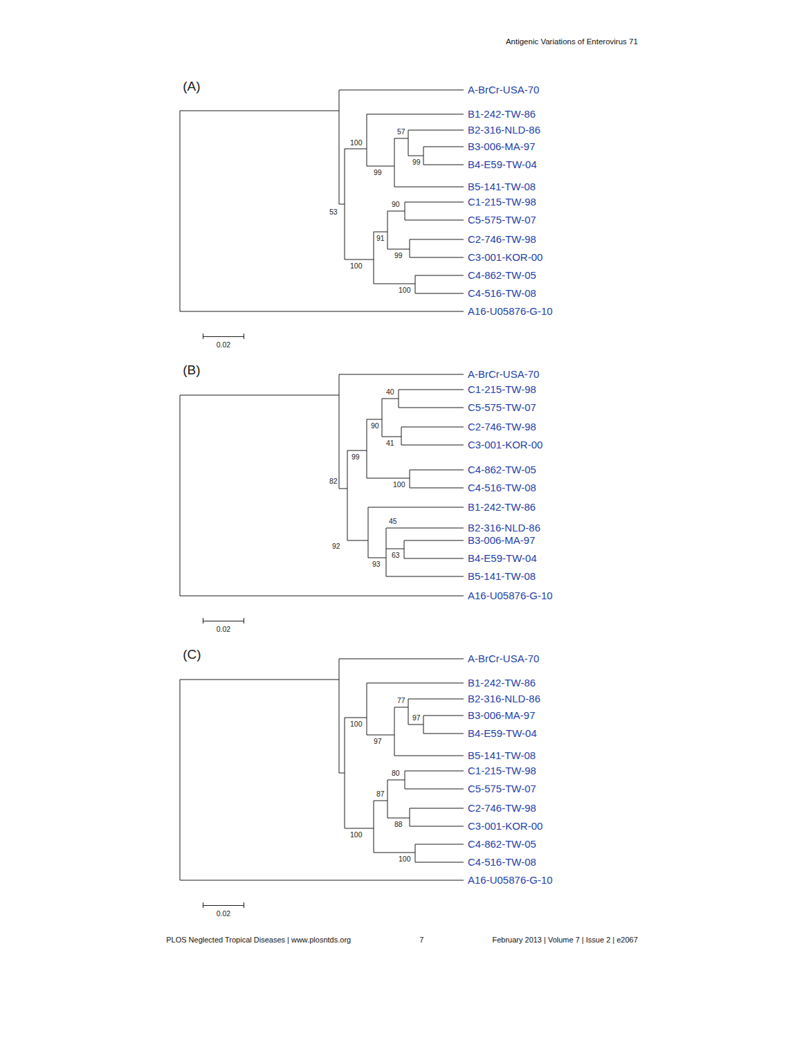Antigenic Variations of Enterovirus 71
(A)
A16-U05876-G-10 A-BrCr-USA-70 53 100 B1-242-TW-86 99 57 B2-316-NLD-86 99 B3-006-MA-97 B4-E59-TW-04 B5-141-TW-08 100 91 90 C1-215-TW-98 C5-575-TW-07 99 C2-746-TW-98 C3-001-KOR-00 100 C4-862-TW-05 C4-516-TW-08
0.02
(B)
A16-U05876-G-10 A-BrCr-USA-70 82 92 99 90 40 C1-215-TW-98 C5-575-TW-07 41 C2-746-TW-98 C3-001-KOR-00 100 C4-862-TW-05 C4-516-TW-08 B1-242-TW-86 93 B2-316-NLD-86 45 63 B3-006-MA-97 B4-E59-TW-04 B5-141-TW-08
0.02
(C)
A16-U05876-G-10 A-BrCr-USA-70 100 B1-242-TW-86 97 77 B2-316-NLD-86 97 B3-006-MA-97 B4-E59-TW-04 B5-141-TW-08 100 87 80 C1-215-TW-98 C5-575-TW-07 88 C2-746-TW-98 C3-001-KOR-00 100 C4-862-TW-05 C4-516-TW-08
0.02
PLOS Neglected Tropical Diseases | www.plosntds.org
7
February 2013 | Volume 7 | Issue 2 | e2067